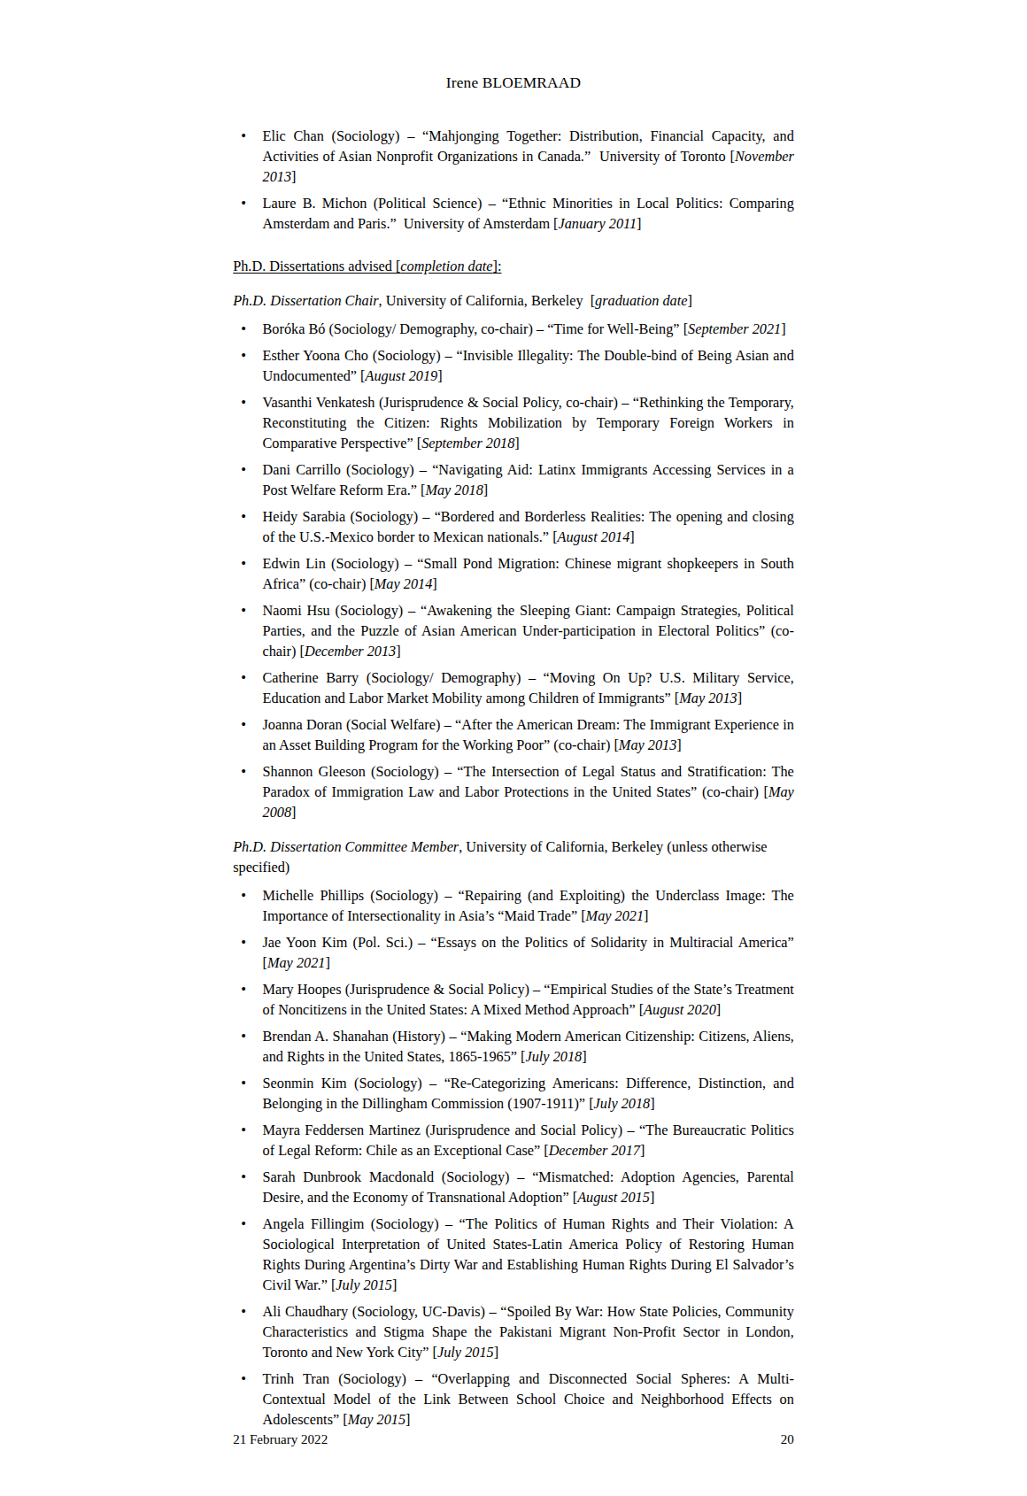Irene BLOEMRAAD
Elic Chan (Sociology) – “Mahjonging Together: Distribution, Financial Capacity, and Activities of Asian Nonprofit Organizations in Canada.” University of Toronto [November 2013]
Laure B. Michon (Political Science) – “Ethnic Minorities in Local Politics: Comparing Amsterdam and Paris.” University of Amsterdam [January 2011]
Ph.D. Dissertations advised [completion date]:
Ph.D. Dissertation Chair, University of California, Berkeley [graduation date]
Boróka Bó (Sociology/ Demography, co-chair) – “Time for Well-Being” [September 2021]
Esther Yoona Cho (Sociology) – “Invisible Illegality: The Double-bind of Being Asian and Undocumented” [August 2019]
Vasanthi Venkatesh (Jurisprudence & Social Policy, co-chair) – “Rethinking the Temporary, Reconstituting the Citizen: Rights Mobilization by Temporary Foreign Workers in Comparative Perspective” [September 2018]
Dani Carrillo (Sociology) – “Navigating Aid: Latinx Immigrants Accessing Services in a Post Welfare Reform Era.” [May 2018]
Heidy Sarabia (Sociology) – “Bordered and Borderless Realities: The opening and closing of the U.S.-Mexico border to Mexican nationals.” [August 2014]
Edwin Lin (Sociology) – “Small Pond Migration: Chinese migrant shopkeepers in South Africa” (co-chair) [May 2014]
Naomi Hsu (Sociology) – “Awakening the Sleeping Giant: Campaign Strategies, Political Parties, and the Puzzle of Asian American Under-participation in Electoral Politics” (co-chair) [December 2013]
Catherine Barry (Sociology/ Demography) – “Moving On Up? U.S. Military Service, Education and Labor Market Mobility among Children of Immigrants” [May 2013]
Joanna Doran (Social Welfare) – “After the American Dream: The Immigrant Experience in an Asset Building Program for the Working Poor” (co-chair) [May 2013]
Shannon Gleeson (Sociology) – “The Intersection of Legal Status and Stratification: The Paradox of Immigration Law and Labor Protections in the United States” (co-chair) [May 2008]
Ph.D. Dissertation Committee Member, University of California, Berkeley (unless otherwise specified)
Michelle Phillips (Sociology) – “Repairing (and Exploiting) the Underclass Image: The Importance of Intersectionality in Asia’s “Maid Trade” [May 2021]
Jae Yoon Kim (Pol. Sci.) – “Essays on the Politics of Solidarity in Multiracial America” [May 2021]
Mary Hoopes (Jurisprudence & Social Policy) – “Empirical Studies of the State’s Treatment of Noncitizens in the United States: A Mixed Method Approach” [August 2020]
Brendan A. Shanahan (History) – “Making Modern American Citizenship: Citizens, Aliens, and Rights in the United States, 1865-1965” [July 2018]
Seonmin Kim (Sociology) – “Re-Categorizing Americans: Difference, Distinction, and Belonging in the Dillingham Commission (1907-1911)” [July 2018]
Mayra Feddersen Martinez (Jurisprudence and Social Policy) – “The Bureaucratic Politics of Legal Reform: Chile as an Exceptional Case” [December 2017]
Sarah Dunbrook Macdonald (Sociology) – “Mismatched: Adoption Agencies, Parental Desire, and the Economy of Transnational Adoption” [August 2015]
Angela Fillingim (Sociology) – “The Politics of Human Rights and Their Violation: A Sociological Interpretation of United States-Latin America Policy of Restoring Human Rights During Argentina’s Dirty War and Establishing Human Rights During El Salvador’s Civil War.” [July 2015]
Ali Chaudhary (Sociology, UC-Davis) – “Spoiled By War: How State Policies, Community Characteristics and Stigma Shape the Pakistani Migrant Non-Profit Sector in London, Toronto and New York City” [July 2015]
Trinh Tran (Sociology) – “Overlapping and Disconnected Social Spheres: A Multi-Contextual Model of the Link Between School Choice and Neighborhood Effects on Adolescents” [May 2015]
21 February 2022 20